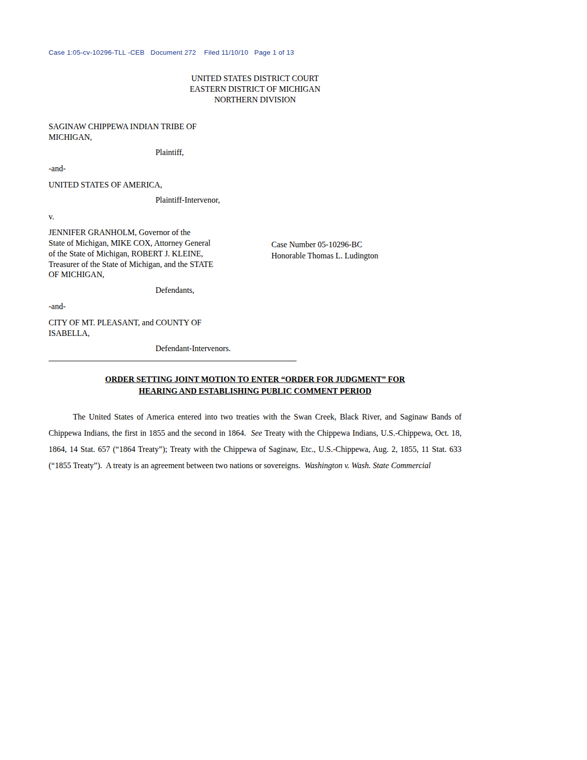Case 1:05-cv-10296-TLL -CEB Document 272 Filed 11/10/10 Page 1 of 13
UNITED STATES DISTRICT COURT
EASTERN DISTRICT OF MICHIGAN
NORTHERN DIVISION
| SAGINAW CHIPPEWA INDIAN TRIBE OF MICHIGAN, Plaintiff, -and- UNITED STATES OF AMERICA, Plaintiff-Intervenor, v. JENNIFER GRANHOLM, Governor of the State of Michigan, MIKE COX, Attorney General of the State of Michigan, ROBERT J. KLEINE, Treasurer of the State of Michigan, and the STATE OF MICHIGAN, Defendants, -and- CITY OF MT. PLEASANT, and COUNTY OF ISABELLA, Defendant-Intervenors. | Case Number 05-10296-BC Honorable Thomas L. Ludington |
ORDER SETTING JOINT MOTION TO ENTER “ORDER FOR JUDGMENT” FOR
HEARING AND ESTABLISHING PUBLIC COMMENT PERIOD
The United States of America entered into two treaties with the Swan Creek, Black River, and Saginaw Bands of Chippewa Indians, the first in 1855 and the second in 1864. See Treaty with the Chippewa Indians, U.S.-Chippewa, Oct. 18, 1864, 14 Stat. 657 (“1864 Treaty”); Treaty with the Chippewa of Saginaw, Etc., U.S.-Chippewa, Aug. 2, 1855, 11 Stat. 633 (“1855 Treaty”). A treaty is an agreement between two nations or sovereigns. Washington v. Wash. State Commercial